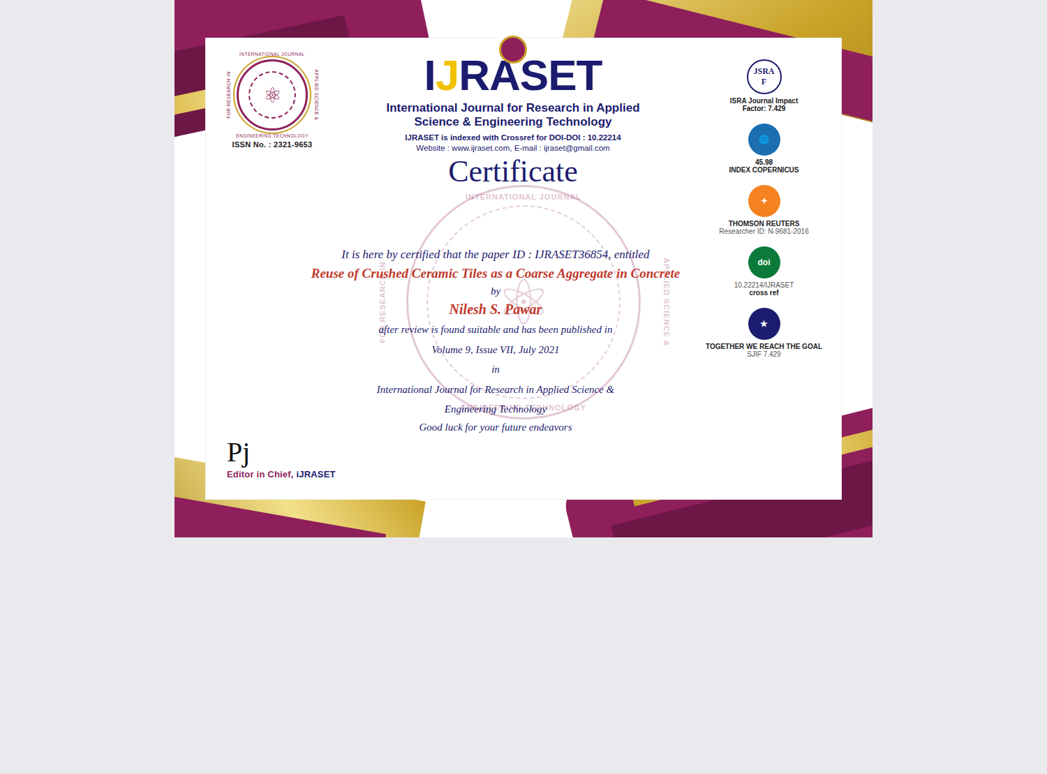International Journal Engineering Technology for Research in Applied Science &
⚛
ISSN No. : 2321-9653
IJRASET
International Journal for Research in Applied
Science & Engineering Technology
IJRASET is indexed with Crossref for DOI-DOI : 10.22214
Website : www.ijraset.com, E-mail : ijraset@gmail.com
Certificate
JSRA
F
ISRA Journal Impact
Factor: 7.429
🌐
45.98
INDEX COPERNICUS
✦
THOMSON REUTERS
Researcher ID: N-9681-2016
doi
10.22214/IJRASET
cross ref
★
TOGETHER WE REACH THE GOAL
SJIF 7.429
International Journal
Engineering Technology
for Research in
Applied Science &
⚛
It is here by certified that the paper ID : IJRASET36854, entitled
Reuse of Crushed Ceramic Tiles as a Coarse Aggregate in Concrete
by
Nilesh S. Pawar
after review is found suitable and has been published in
Volume 9, Issue VII, July 2021
in
International Journal for Research in Applied Science &
Engineering Technology
Good luck for your future endeavors
Pj
Editor in Chief, iJRASET